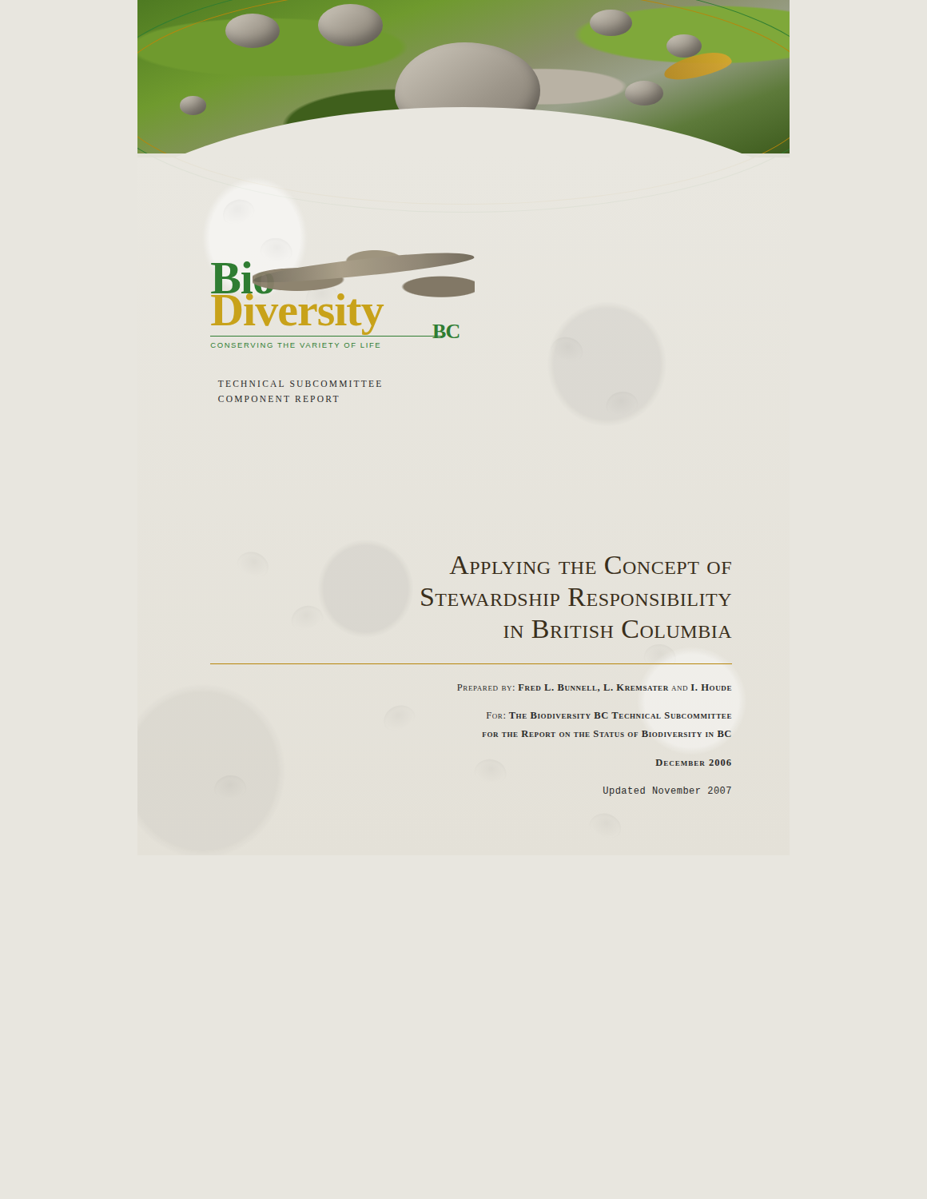Bio
DiversityBC
CONSERVING THE VARIETY OF LIFE
Technical Subcommittee
Component Report
Applying the Concept of
Stewardship Responsibility
in British Columbia
Prepared by: Fred L. Bunnell, L. Kremsater and I. Houde
For: The Biodiversity BC Technical Subcommittee
for the Report on the Status of Biodiversity in BC
December 2006
Updated November 2007